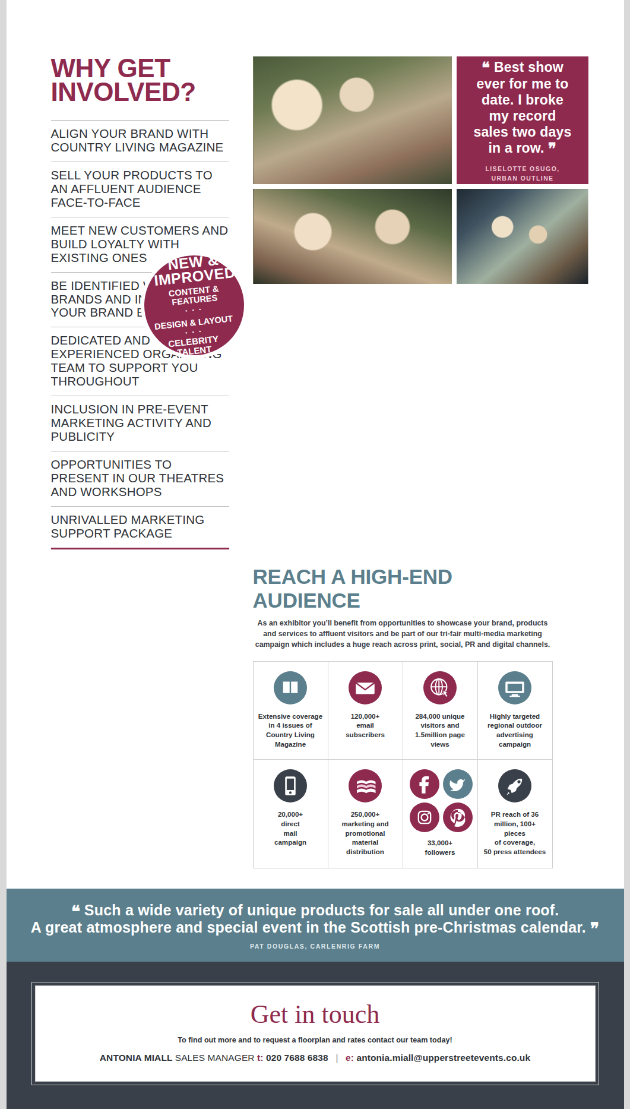Why get
involved?
Align your brand with Country Living Magazine
Sell your products to an affluent audience face-to-face
Meet new customers and build loyalty with existing ones
Be identified with British brands and increase your brand exposure
Dedicated and experienced organising team to support you throughout
Inclusion in pre-event marketing activity and publicity
Opportunities to present in our theatres and workshops
Unrivalled marketing support package
❝ Best show ever for me to date. I broke my record sales two days in a row. ❞
Liselotte Osugo,
Urban Outline
Reach a high-end audience
As an exhibitor you’ll benefit from opportunities to showcase your brand, products and services to affluent visitors and be part of our tri-fair multi-media marketing campaign which includes a huge reach across print, social, PR and digital channels.
| Extensive coverage in 4 issues of Country Living Magazine | 120,000+ email subscribers | 284,000 unique visitors and 1.5million page views | Highly targeted regional outdoor advertising campaign |
| 20,000+ direct mail campaign | 250,000+ marketing and promotional material distribution | 33,000+ followers | PR reach of 36 million, 100+ pieces of coverage, 50 press attendees |
NEW &
IMPROVED
CONTENT & FEATURES
• • •
DESIGN & LAYOUT
• • •
CELEBRITY
TALENT
❝ Such a wide variety of unique products for sale all under one roof.
A great atmosphere and special event in the Scottish pre-Christmas calendar. ❞
Pat Douglas, Carlenrig Farm
Get in touch
To find out more and to request a floorplan and rates contact our team today!
ANTONIA MIALL SALES MANAGER t: 020 7688 6838 | e: antonia.miall@upperstreetevents.co.uk